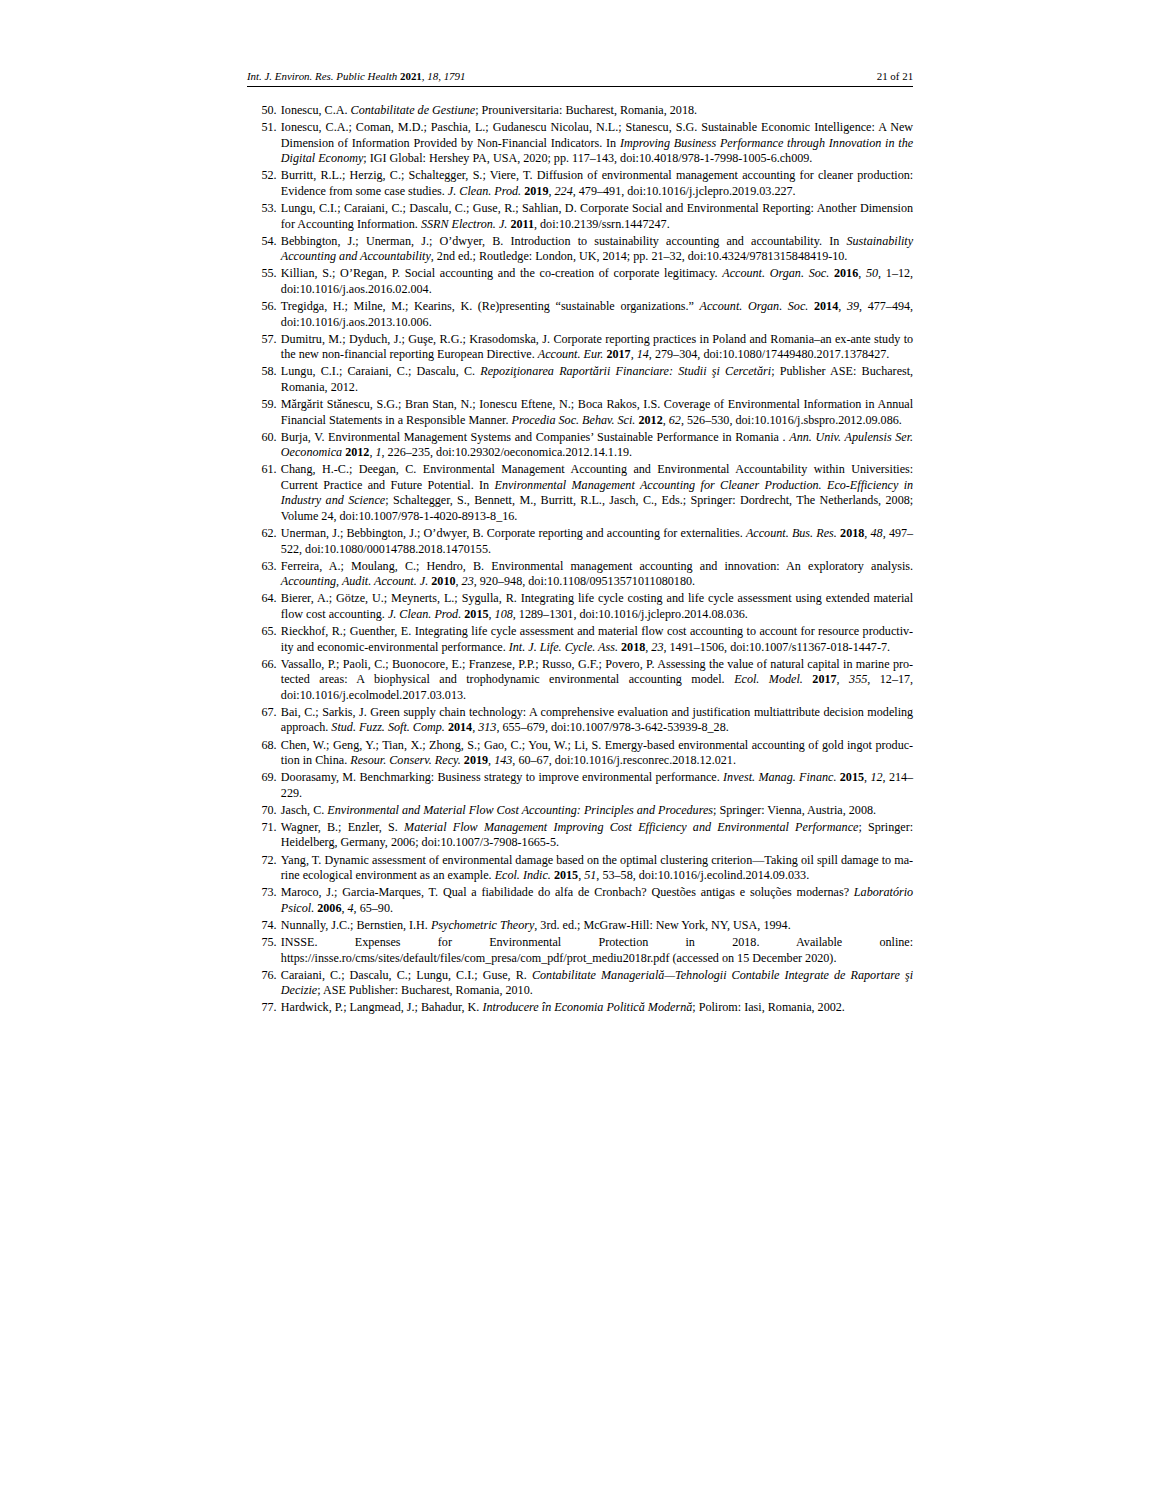Int. J. Environ. Res. Public Health 2021, 18, 1791
21 of 21
50. Ionescu, C.A. Contabilitate de Gestiune; Prouniversitaria: Bucharest, Romania, 2018.
51. Ionescu, C.A.; Coman, M.D.; Paschia, L.; Gudanescu Nicolau, N.L.; Stanescu, S.G. Sustainable Economic Intelligence: A New Dimension of Information Provided by Non-Financial Indicators. In Improving Business Performance through Innovation in the Digital Economy; IGI Global: Hershey PA, USA, 2020; pp. 117–143, doi:10.4018/978-1-7998-1005-6.ch009.
52. Burritt, R.L.; Herzig, C.; Schaltegger, S.; Viere, T. Diffusion of environmental management accounting for cleaner production: Evidence from some case studies. J. Clean. Prod. 2019, 224, 479–491, doi:10.1016/j.jclepro.2019.03.227.
53. Lungu, C.I.; Caraiani, C.; Dascalu, C.; Guse, R.; Sahlian, D. Corporate Social and Environmental Reporting: Another Dimension for Accounting Information. SSRN Electron. J. 2011, doi:10.2139/ssrn.1447247.
54. Bebbington, J.; Unerman, J.; O’dwyer, B. Introduction to sustainability accounting and accountability. In Sustainability Accounting and Accountability, 2nd ed.; Routledge: London, UK, 2014; pp. 21–32, doi:10.4324/9781315848419-10.
55. Killian, S.; O’Regan, P. Social accounting and the co-creation of corporate legitimacy. Account. Organ. Soc. 2016, 50, 1–12, doi:10.1016/j.aos.2016.02.004.
56. Tregidga, H.; Milne, M.; Kearins, K. (Re)presenting “sustainable organizations.” Account. Organ. Soc. 2014, 39, 477–494, doi:10.1016/j.aos.2013.10.006.
57. Dumitru, M.; Dyduch, J.; Guşe, R.G.; Krasodomska, J. Corporate reporting practices in Poland and Romania–an ex-ante study to the new non-financial reporting European Directive. Account. Eur. 2017, 14, 279–304, doi:10.1080/17449480.2017.1378427.
58. Lungu, C.I.; Caraiani, C.; Dascalu, C. Repoziţionarea Raportării Financiare: Studii şi Cercetări; Publisher ASE: Bucharest, Romania, 2012.
59. Mărgărit Stănescu, S.G.; Bran Stan, N.; Ionescu Eftene, N.; Boca Rakos, I.S. Coverage of Environmental Information in Annual Financial Statements in a Responsible Manner. Procedia Soc. Behav. Sci. 2012, 62, 526–530, doi:10.1016/j.sbspro.2012.09.086.
60. Burja, V. Environmental Management Systems and Companies’ Sustainable Performance in Romania . Ann. Univ. Apulensis Ser. Oeconomica 2012, 1, 226–235, doi:10.29302/oeconomica.2012.14.1.19.
61. Chang, H.-C.; Deegan, C. Environmental Management Accounting and Environmental Accountability within Universities: Current Practice and Future Potential. In Environmental Management Accounting for Cleaner Production. Eco-Efficiency in Industry and Science; Schaltegger, S., Bennett, M., Burritt, R.L., Jasch, C., Eds.; Springer: Dordrecht, The Netherlands, 2008; Volume 24, doi:10.1007/978-1-4020-8913-8_16.
62. Unerman, J.; Bebbington, J.; O’dwyer, B. Corporate reporting and accounting for externalities. Account. Bus. Res. 2018, 48, 497–522, doi:10.1080/00014788.2018.1470155.
63. Ferreira, A.; Moulang, C.; Hendro, B. Environmental management accounting and innovation: An exploratory analysis. Accounting, Audit. Account. J. 2010, 23, 920–948, doi:10.1108/09513571011080180.
64. Bierer, A.; Götze, U.; Meynerts, L.; Sygulla, R. Integrating life cycle costing and life cycle assessment using extended material flow cost accounting. J. Clean. Prod. 2015, 108, 1289–1301, doi:10.1016/j.jclepro.2014.08.036.
65. Rieckhof, R.; Guenther, E. Integrating life cycle assessment and material flow cost accounting to account for resource productivity and economic-environmental performance. Int. J. Life. Cycle. Ass. 2018, 23, 1491–1506, doi:10.1007/s11367-018-1447-7.
66. Vassallo, P.; Paoli, C.; Buonocore, E.; Franzese, P.P.; Russo, G.F.; Povero, P. Assessing the value of natural capital in marine protected areas: A biophysical and trophodynamic environmental accounting model. Ecol. Model. 2017, 355, 12–17, doi:10.1016/j.ecolmodel.2017.03.013.
67. Bai, C.; Sarkis, J. Green supply chain technology: A comprehensive evaluation and justification multiattribute decision modeling approach. Stud. Fuzz. Soft. Comp. 2014, 313, 655–679, doi:10.1007/978-3-642-53939-8_28.
68. Chen, W.; Geng, Y.; Tian, X.; Zhong, S.; Gao, C.; You, W.; Li, S. Emergy-based environmental accounting of gold ingot production in China. Resour. Conserv. Recy. 2019, 143, 60–67, doi:10.1016/j.resconrec.2018.12.021.
69. Doorasamy, M. Benchmarking: Business strategy to improve environmental performance. Invest. Manag. Financ. 2015, 12, 214–229.
70. Jasch, C. Environmental and Material Flow Cost Accounting: Principles and Procedures; Springer: Vienna, Austria, 2008.
71. Wagner, B.; Enzler, S. Material Flow Management Improving Cost Efficiency and Environmental Performance; Springer: Heidelberg, Germany, 2006; doi:10.1007/3-7908-1665-5.
72. Yang, T. Dynamic assessment of environmental damage based on the optimal clustering criterion—Taking oil spill damage to marine ecological environment as an example. Ecol. Indic. 2015, 51, 53–58, doi:10.1016/j.ecolind.2014.09.033.
73. Maroco, J.; Garcia-Marques, T. Qual a fiabilidade do alfa de Cronbach? Questões antigas e soluções modernas? Laboratório Psicol. 2006, 4, 65–90.
74. Nunnally, J.C.; Bernstien, I.H. Psychometric Theory, 3rd. ed.; McGraw-Hill: New York, NY, USA, 1994.
75. INSSE. Expenses for Environmental Protection in 2018. Available online: https://insse.ro/cms/sites/default/files/com_presa/com_pdf/prot_mediu2018r.pdf (accessed on 15 December 2020).
76. Caraiani, C.; Dascalu, C.; Lungu, C.I.; Guse, R. Contabilitate Managerială—Tehnologii Contabile Integrate de Raportare şi Decizie; ASE Publisher: Bucharest, Romania, 2010.
77. Hardwick, P.; Langmead, J.; Bahadur, K. Introducere în Economia Politică Modernă; Polirom: Iasi, Romania, 2002.